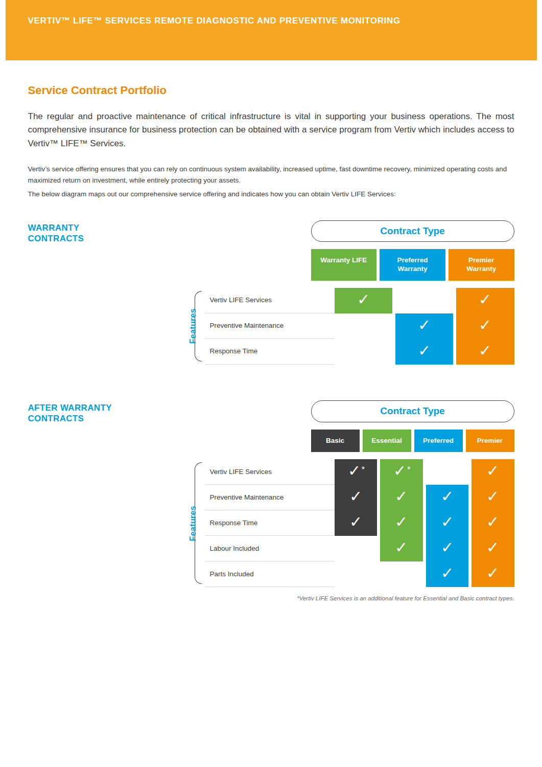Vertiv™ LIFE™ Services Remote Diagnostic and Preventive Monitoring
Service Contract Portfolio
The regular and proactive maintenance of critical infrastructure is vital in supporting your business operations. The most comprehensive insurance for business protection can be obtained with a service program from Vertiv which includes access to Vertiv™ LIFE™ Services.
Vertiv’s service offering ensures that you can rely on continuous system availability, increased uptime, fast downtime recovery, minimized operating costs and maximized return on investment, while entirely protecting your assets.
The below diagram maps out our comprehensive service offering and indicates how you can obtain Vertiv LIFE Services:
WARRANTY
CONTRACTS
Contract Type
Warranty LIFE
Preferred
Warranty
Premier
Warranty
Features
Vertiv LIFE Services
✓
✓
Preventive Maintenance
✓
✓
Response Time
✓
✓
AFTER WARRANTY
CONTRACTS
Contract Type
Basic
Essential
Preferred
Premier
Features
Vertiv LIFE Services
✓*
✓*
✓
Preventive Maintenance
✓
✓
✓
✓
Response Time
✓
✓
✓
✓
Labour Included
✓
✓
✓
Parts Included
✓
✓
*Vertiv LIFE Services is an additional feature for Essential and Basic contract types.